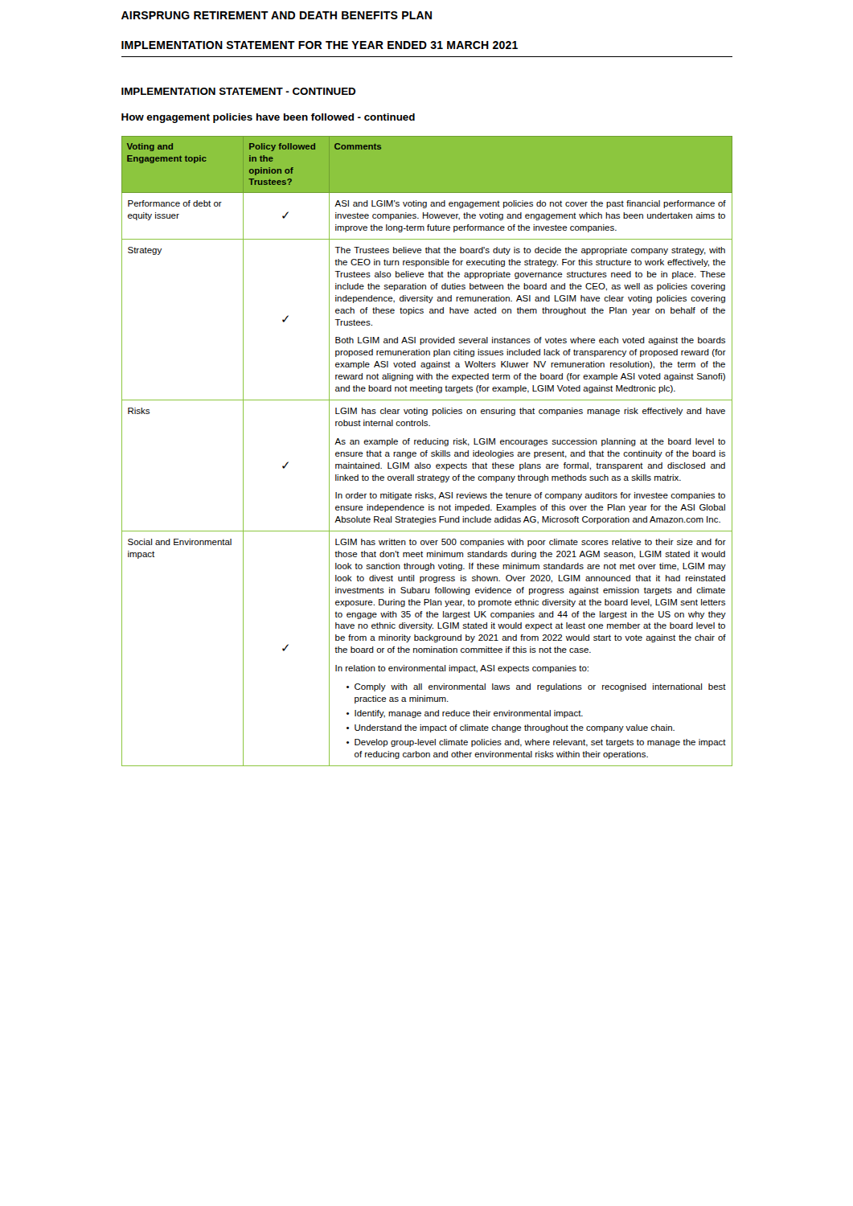AIRSPRUNG RETIREMENT AND DEATH BENEFITS PLAN
IMPLEMENTATION STATEMENT FOR THE YEAR ENDED 31 MARCH 2021
IMPLEMENTATION STATEMENT - CONTINUED
How engagement policies have been followed - continued
| Voting and Engagement topic | Policy followed in the opinion of Trustees? | Comments |
| --- | --- | --- |
| Performance of debt or equity issuer | ✓ | ASI and LGIM's voting and engagement policies do not cover the past financial performance of investee companies. However, the voting and engagement which has been undertaken aims to improve the long-term future performance of the investee companies. |
| Strategy | ✓ | The Trustees believe that the board's duty is to decide the appropriate company strategy, with the CEO in turn responsible for executing the strategy. For this structure to work effectively, the Trustees also believe that the appropriate governance structures need to be in place. These include the separation of duties between the board and the CEO, as well as policies covering independence, diversity and remuneration. ASI and LGIM have clear voting policies covering each of these topics and have acted on them throughout the Plan year on behalf of the Trustees. Both LGIM and ASI provided several instances of votes where each voted against the boards proposed remuneration plan citing issues included lack of transparency of proposed reward (for example ASI voted against a Wolters Kluwer NV remuneration resolution), the term of the reward not aligning with the expected term of the board (for example ASI voted against Sanofi) and the board not meeting targets (for example, LGIM Voted against Medtronic plc). |
| Risks | ✓ | LGIM has clear voting policies on ensuring that companies manage risk effectively and have robust internal controls. As an example of reducing risk, LGIM encourages succession planning at the board level to ensure that a range of skills and ideologies are present, and that the continuity of the board is maintained. LGIM also expects that these plans are formal, transparent and disclosed and linked to the overall strategy of the company through methods such as a skills matrix. In order to mitigate risks, ASI reviews the tenure of company auditors for investee companies to ensure independence is not impeded. Examples of this over the Plan year for the ASI Global Absolute Real Strategies Fund include adidas AG, Microsoft Corporation and Amazon.com Inc. |
| Social and Environmental impact | ✓ | LGIM has written to over 500 companies with poor climate scores relative to their size and for those that don't meet minimum standards during the 2021 AGM season, LGIM stated it would look to sanction through voting. If these minimum standards are not met over time, LGIM may look to divest until progress is shown. Over 2020, LGIM announced that it had reinstated investments in Subaru following evidence of progress against emission targets and climate exposure. During the Plan year, to promote ethnic diversity at the board level, LGIM sent letters to engage with 35 of the largest UK companies and 44 of the largest in the US on why they have no ethnic diversity. LGIM stated it would expect at least one member at the board level to be from a minority background by 2021 and from 2022 would start to vote against the chair of the board or of the nomination committee if this is not the case. In relation to environmental impact, ASI expects companies to: Comply with all environmental laws and regulations or recognised international best practice as a minimum. Identify, manage and reduce their environmental impact. Understand the impact of climate change throughout the company value chain. Develop group-level climate policies and, where relevant, set targets to manage the impact of reducing carbon and other environmental risks within their operations. |